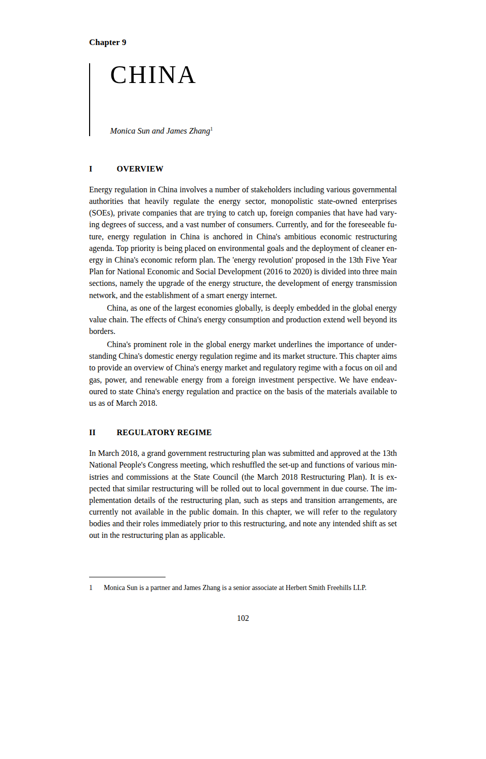Chapter 9
CHINA
Monica Sun and James Zhang1
IOVERVIEW
Energy regulation in China involves a number of stakeholders including various governmental authorities that heavily regulate the energy sector, monopolistic state-owned enterprises (SOEs), private companies that are trying to catch up, foreign companies that have had varying degrees of success, and a vast number of consumers. Currently, and for the foreseeable future, energy regulation in China is anchored in China's ambitious economic restructuring agenda. Top priority is being placed on environmental goals and the deployment of cleaner energy in China's economic reform plan. The 'energy revolution' proposed in the 13th Five Year Plan for National Economic and Social Development (2016 to 2020) is divided into three main sections, namely the upgrade of the energy structure, the development of energy transmission network, and the establishment of a smart energy internet.
China, as one of the largest economies globally, is deeply embedded in the global energy value chain. The effects of China's energy consumption and production extend well beyond its borders.
China's prominent role in the global energy market underlines the importance of understanding China's domestic energy regulation regime and its market structure. This chapter aims to provide an overview of China's energy market and regulatory regime with a focus on oil and gas, power, and renewable energy from a foreign investment perspective. We have endeavoured to state China's energy regulation and practice on the basis of the materials available to us as of March 2018.
IIREGULATORY REGIME
In March 2018, a grand government restructuring plan was submitted and approved at the 13th National People's Congress meeting, which reshuffled the set-up and functions of various ministries and commissions at the State Council (the March 2018 Restructuring Plan). It is expected that similar restructuring will be rolled out to local government in due course. The implementation details of the restructuring plan, such as steps and transition arrangements, are currently not available in the public domain. In this chapter, we will refer to the regulatory bodies and their roles immediately prior to this restructuring, and note any intended shift as set out in the restructuring plan as applicable.
1 Monica Sun is a partner and James Zhang is a senior associate at Herbert Smith Freehills LLP.
102